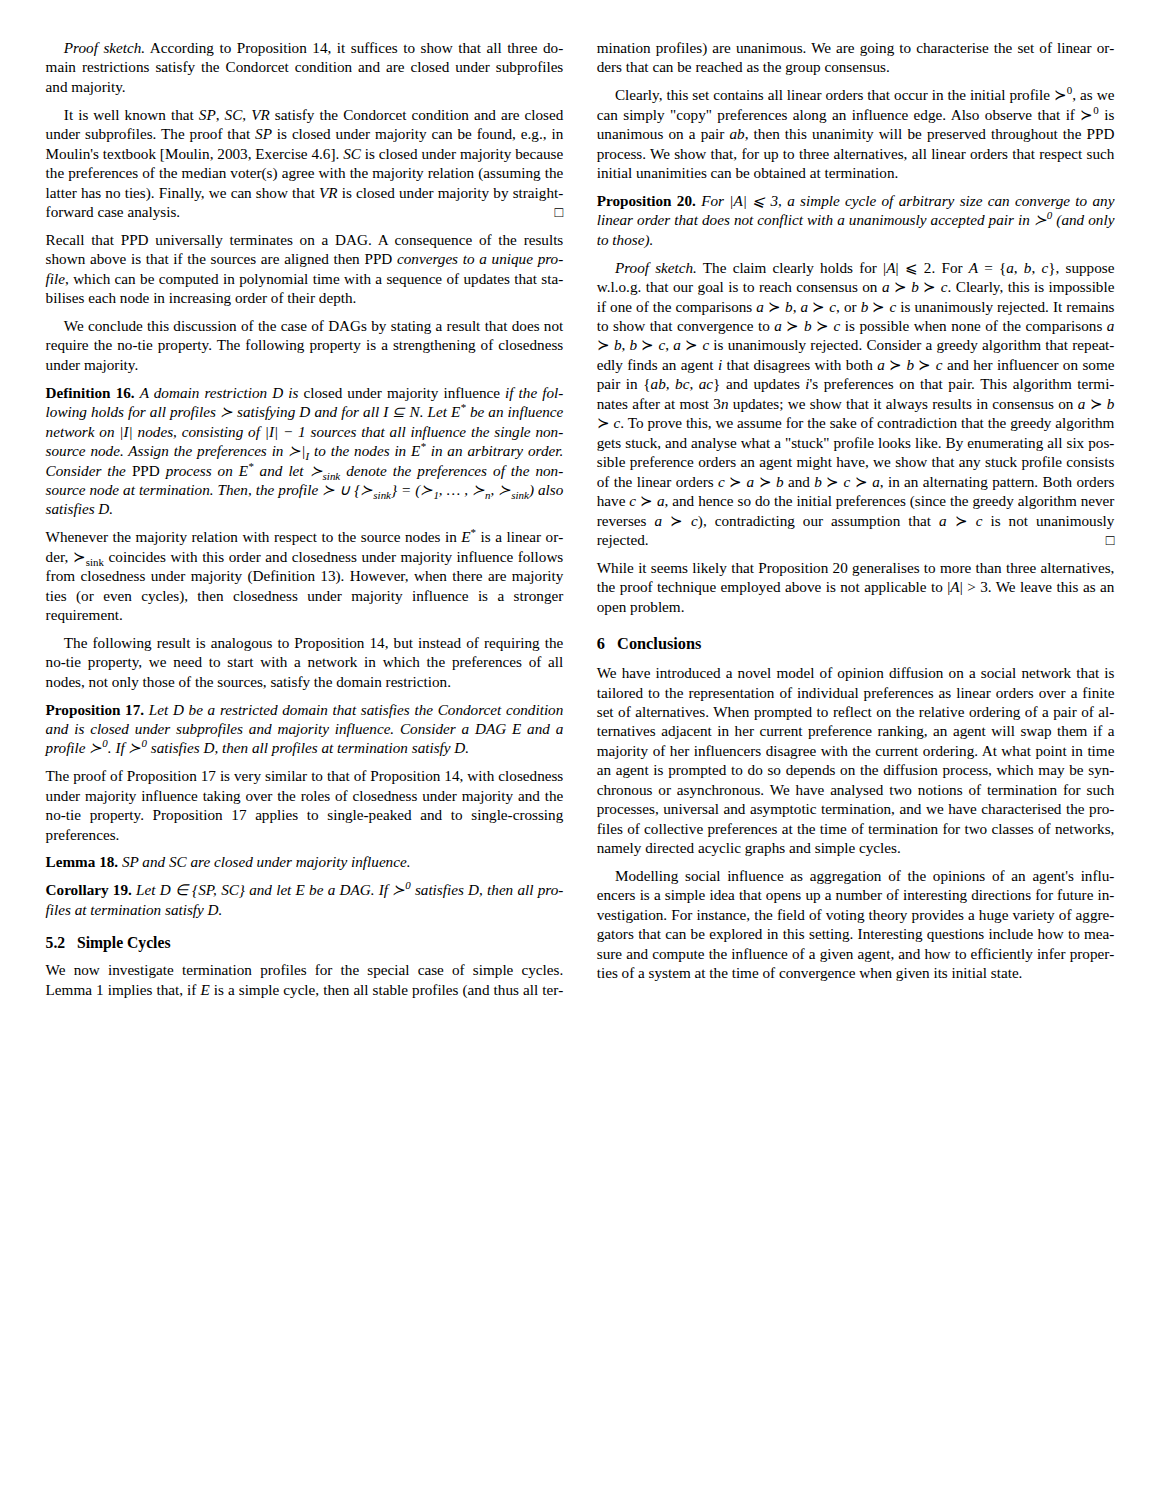Proof sketch. According to Proposition 14, it suffices to show that all three domain restrictions satisfy the Condorcet condition and are closed under subprofiles and majority.
It is well known that SP, SC, VR satisfy the Condorcet condition and are closed under subprofiles. The proof that SP is closed under majority can be found, e.g., in Moulin's textbook [Moulin, 2003, Exercise 4.6]. SC is closed under majority because the preferences of the median voter(s) agree with the majority relation (assuming the latter has no ties). Finally, we can show that VR is closed under majority by straightforward case analysis.
Recall that PPD universally terminates on a DAG. A consequence of the results shown above is that if the sources are aligned then PPD converges to a unique profile, which can be computed in polynomial time with a sequence of updates that stabilises each node in increasing order of their depth.
We conclude this discussion of the case of DAGs by stating a result that does not require the no-tie property. The following property is a strengthening of closedness under majority.
Definition 16. A domain restriction D is closed under majority influence if the following holds for all profiles ≻ satisfying D and for all I ⊆ N. Let E* be an influence network on |I| nodes, consisting of |I| − 1 sources that all influence the single non-source node. Assign the preferences in ≻|I to the nodes in E* in an arbitrary order. Consider the PPD process on E* and let ≻sink denote the preferences of the non-source node at termination. Then, the profile ≻ ∪ {≻sink} = (≻1, … , ≻n, ≻sink) also satisfies D.
Whenever the majority relation with respect to the source nodes in E* is a linear order, ≻sink coincides with this order and closedness under majority influence follows from closedness under majority (Definition 13). However, when there are majority ties (or even cycles), then closedness under majority influence is a stronger requirement.
The following result is analogous to Proposition 14, but instead of requiring the no-tie property, we need to start with a network in which the preferences of all nodes, not only those of the sources, satisfy the domain restriction.
Proposition 17. Let D be a restricted domain that satisfies the Condorcet condition and is closed under subprofiles and majority influence. Consider a DAG E and a profile ≻0. If ≻0 satisfies D, then all profiles at termination satisfy D.
The proof of Proposition 17 is very similar to that of Proposition 14, with closedness under majority influence taking over the roles of closedness under majority and the no-tie property. Proposition 17 applies to single-peaked and to single-crossing preferences.
Lemma 18. SP and SC are closed under majority influence.
Corollary 19. Let D ∈ {SP, SC} and let E be a DAG. If ≻0 satisfies D, then all profiles at termination satisfy D.
5.2 Simple Cycles
We now investigate termination profiles for the special case of simple cycles. Lemma 1 implies that, if E is a simple cycle, then all stable profiles (and thus all termination profiles) are unanimous. We are going to characterise the set of linear orders that can be reached as the group consensus.
Clearly, this set contains all linear orders that occur in the initial profile ≻0, as we can simply "copy" preferences along an influence edge. Also observe that if ≻0 is unanimous on a pair ab, then this unanimity will be preserved throughout the PPD process. We show that, for up to three alternatives, all linear orders that respect such initial unanimities can be obtained at termination.
Proposition 20. For |A| ⩽ 3, a simple cycle of arbitrary size can converge to any linear order that does not conflict with a unanimously accepted pair in ≻0 (and only to those).
Proof sketch. The claim clearly holds for |A| ⩽ 2. For A = {a, b, c}, suppose w.l.o.g. that our goal is to reach consensus on a ≻ b ≻ c. Clearly, this is impossible if one of the comparisons a ≻ b, a ≻ c, or b ≻ c is unanimously rejected. It remains to show that convergence to a ≻ b ≻ c is possible when none of the comparisons a ≻ b, b ≻ c, a ≻ c is unanimously rejected. Consider a greedy algorithm that repeatedly finds an agent i that disagrees with both a ≻ b ≻ c and her influencer on some pair in {ab, bc, ac} and updates i's preferences on that pair. This algorithm terminates after at most 3n updates; we show that it always results in consensus on a ≻ b ≻ c. To prove this, we assume for the sake of contradiction that the greedy algorithm gets stuck, and analyse what a "stuck" profile looks like. By enumerating all six possible preference orders an agent might have, we show that any stuck profile consists of the linear orders c ≻ a ≻ b and b ≻ c ≻ a, in an alternating pattern. Both orders have c ≻ a, and hence so do the initial preferences (since the greedy algorithm never reverses a ≻ c), contradicting our assumption that a ≻ c is not unanimously rejected.
While it seems likely that Proposition 20 generalises to more than three alternatives, the proof technique employed above is not applicable to |A| > 3. We leave this as an open problem.
6 Conclusions
We have introduced a novel model of opinion diffusion on a social network that is tailored to the representation of individual preferences as linear orders over a finite set of alternatives. When prompted to reflect on the relative ordering of a pair of alternatives adjacent in her current preference ranking, an agent will swap them if a majority of her influencers disagree with the current ordering. At what point in time an agent is prompted to do so depends on the diffusion process, which may be synchronous or asynchronous. We have analysed two notions of termination for such processes, universal and asymptotic termination, and we have characterised the profiles of collective preferences at the time of termination for two classes of networks, namely directed acyclic graphs and simple cycles.
Modelling social influence as aggregation of the opinions of an agent's influencers is a simple idea that opens up a number of interesting directions for future investigation. For instance, the field of voting theory provides a huge variety of aggregators that can be explored in this setting. Interesting questions include how to measure and compute the influence of a given agent, and how to efficiently infer properties of a system at the time of convergence when given its initial state.